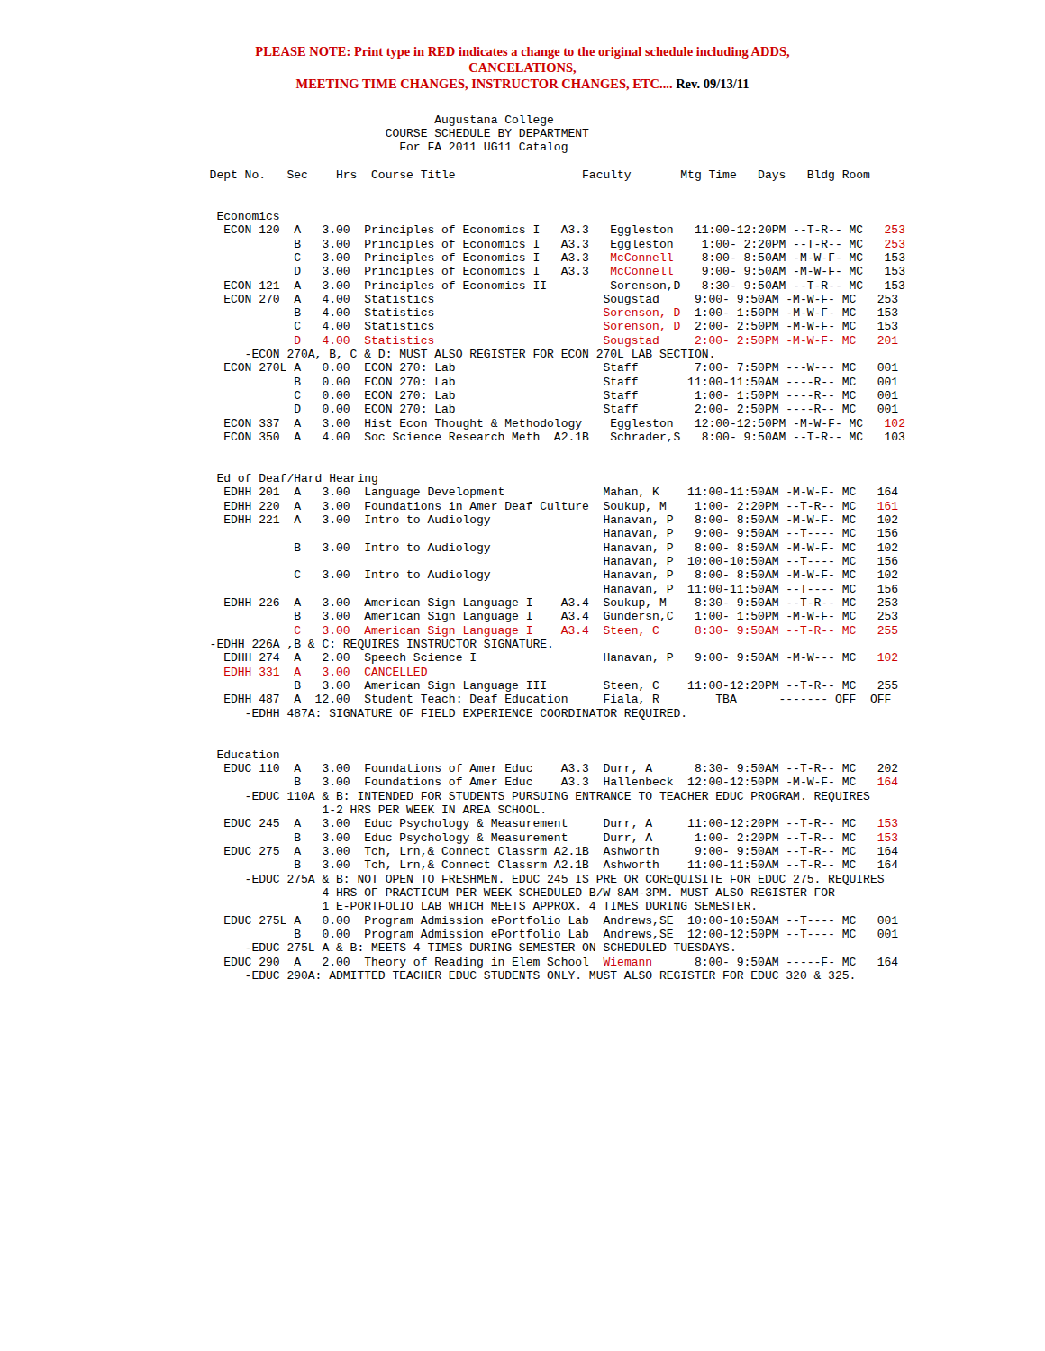PLEASE NOTE: Print type in RED indicates a change to the original schedule including ADDS, CANCELATIONS,
MEETING TIME CHANGES, INSTRUCTOR CHANGES, ETC.... Rev. 09/13/11
                                 Augustana College
                          COURSE SCHEDULE BY DEPARTMENT
                            For FA 2011 UG11 Catalog

 Dept No.   Sec    Hrs  Course Title                  Faculty       Mtg Time   Days   Bldg Room


  Economics
   ECON 120  A   3.00  Principles of Economics I   A3.3   Eggleston   11:00-12:20PM --T-R-- MC   253
             B   3.00  Principles of Economics I   A3.3   Eggleston    1:00- 2:20PM --T-R-- MC   253
             C   3.00  Principles of Economics I   A3.3   McConnell    8:00- 8:50AM -M-W-F- MC   153
             D   3.00  Principles of Economics I   A3.3   McConnell    9:00- 9:50AM -M-W-F- MC   153
   ECON 121  A   3.00  Principles of Economics II         Sorenson,D   8:30- 9:50AM --T-R-- MC   153
   ECON 270  A   4.00  Statistics                        Sougstad     9:00- 9:50AM -M-W-F- MC   253
             B   4.00  Statistics                        Sorenson, D  1:00- 1:50PM -M-W-F- MC   153
             C   4.00  Statistics                        Sorenson, D  2:00- 2:50PM -M-W-F- MC   153
             D   4.00  Statistics                        Sougstad     2:00- 2:50PM -M-W-F- MC   201
      -ECON 270A, B, C & D: MUST ALSO REGISTER FOR ECON 270L LAB SECTION.
   ECON 270L A   0.00  ECON 270: Lab                     Staff        7:00- 7:50PM ---W--- MC   001
             B   0.00  ECON 270: Lab                     Staff       11:00-11:50AM ----R-- MC   001
             C   0.00  ECON 270: Lab                     Staff        1:00- 1:50PM ----R-- MC   001
             D   0.00  ECON 270: Lab                     Staff        2:00- 2:50PM ----R-- MC   001
   ECON 337  A   3.00  Hist Econ Thought & Methodology    Eggleston   12:00-12:50PM -M-W-F- MC   102
   ECON 350  A   4.00  Soc Science Research Meth  A2.1B   Schrader,S   8:00- 9:50AM --T-R-- MC   103


  Ed of Deaf/Hard Hearing
   EDHH 201  A   3.00  Language Development              Mahan, K    11:00-11:50AM -M-W-F- MC   164
   EDHH 220  A   3.00  Foundations in Amer Deaf Culture  Soukup, M    1:00- 2:20PM --T-R-- MC   161
   EDHH 221  A   3.00  Intro to Audiology                Hanavan, P   8:00- 8:50AM -M-W-F- MC   102
                                                         Hanavan, P   9:00- 9:50AM --T---- MC   156
             B   3.00  Intro to Audiology                Hanavan, P   8:00- 8:50AM -M-W-F- MC   102
                                                         Hanavan, P  10:00-10:50AM --T---- MC   156
             C   3.00  Intro to Audiology                Hanavan, P   8:00- 8:50AM -M-W-F- MC   102
                                                         Hanavan, P  11:00-11:50AM --T---- MC   156
   EDHH 226  A   3.00  American Sign Language I    A3.4  Soukup, M    8:30- 9:50AM --T-R-- MC   253
             B   3.00  American Sign Language I    A3.4  Gundersn,C   1:00- 1:50PM -M-W-F- MC   253
             C   3.00  American Sign Language I    A3.4  Steen, C     8:30- 9:50AM --T-R-- MC   255
 -EDHH 226A ,B & C: REQUIRES INSTRUCTOR SIGNATURE.
   EDHH 274  A   2.00  Speech Science I                  Hanavan, P   9:00- 9:50AM -M-W--- MC   102
   EDHH 331  A   3.00  CANCELLED
             B   3.00  American Sign Language III        Steen, C    11:00-12:20PM --T-R-- MC   255
   EDHH 487  A  12.00  Student Teach: Deaf Education     Fiala, R        TBA      ------- OFF  OFF
      -EDHH 487A: SIGNATURE OF FIELD EXPERIENCE COORDINATOR REQUIRED.


  Education
   EDUC 110  A   3.00  Foundations of Amer Educ    A3.3  Durr, A      8:30- 9:50AM --T-R-- MC   202
             B   3.00  Foundations of Amer Educ    A3.3  Hallenbeck  12:00-12:50PM -M-W-F- MC   164
      -EDUC 110A & B: INTENDED FOR STUDENTS PURSUING ENTRANCE TO TEACHER EDUC PROGRAM. REQUIRES
                 1-2 HRS PER WEEK IN AREA SCHOOL.
   EDUC 245  A   3.00  Educ Psychology & Measurement     Durr, A     11:00-12:20PM --T-R-- MC   153
             B   3.00  Educ Psychology & Measurement     Durr, A      1:00- 2:20PM --T-R-- MC   153
   EDUC 275  A   3.00  Tch, Lrn,& Connect Classrm A2.1B  Ashworth     9:00- 9:50AM --T-R-- MC   164
             B   3.00  Tch, Lrn,& Connect Classrm A2.1B  Ashworth    11:00-11:50AM --T-R-- MC   164
      -EDUC 275A & B: NOT OPEN TO FRESHMEN. EDUC 245 IS PRE OR COREQUISITE FOR EDUC 275. REQUIRES
                 4 HRS OF PRACTICUM PER WEEK SCHEDULED B/W 8AM-3PM. MUST ALSO REGISTER FOR
                 1 E-PORTFOLIO LAB WHICH MEETS APPROX. 4 TIMES DURING SEMESTER.
   EDUC 275L A   0.00  Program Admission ePortfolio Lab  Andrews,SE  10:00-10:50AM --T---- MC   001
             B   0.00  Program Admission ePortfolio Lab  Andrews,SE  12:00-12:50PM --T---- MC   001
      -EDUC 275L A & B: MEETS 4 TIMES DURING SEMESTER ON SCHEDULED TUESDAYS.
   EDUC 290  A   2.00  Theory of Reading in Elem School  Wiemann      8:00- 9:50AM -----F- MC   164
      -EDUC 290A: ADMITTED TEACHER EDUC STUDENTS ONLY. MUST ALSO REGISTER FOR EDUC 320 & 325.